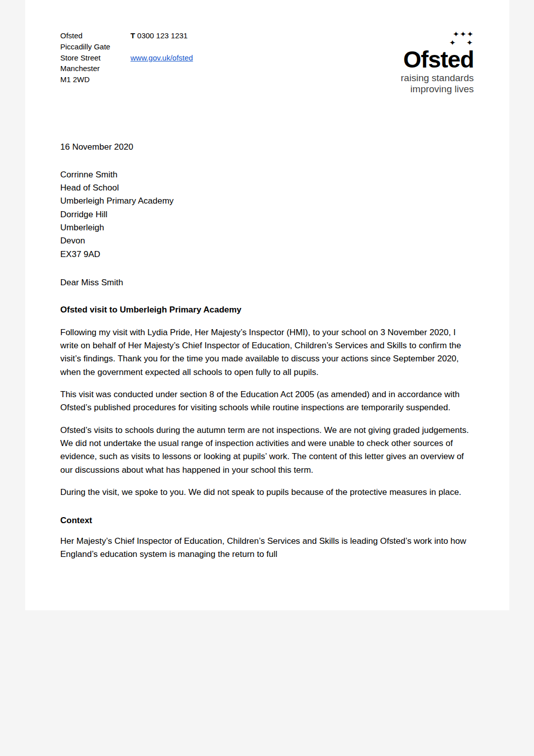Ofsted Piccadilly Gate Store Street Manchester M1 2WD T 0300 123 1231
www.gov.uk/ofsted
✦✦✦
✦ ✦
Ofsted
raising standards
improving lives
16 November 2020
Corrinne Smith Head of School Umberleigh Primary Academy Dorridge Hill Umberleigh Devon EX37 9AD
Dear Miss Smith
Ofsted visit to Umberleigh Primary Academy
Following my visit with Lydia Pride, Her Majesty’s Inspector (HMI), to your school on 3 November 2020, I write on behalf of Her Majesty’s Chief Inspector of Education, Children’s Services and Skills to confirm the visit’s findings. Thank you for the time you made available to discuss your actions since September 2020, when the government expected all schools to open fully to all pupils.
This visit was conducted under section 8 of the Education Act 2005 (as amended) and in accordance with Ofsted’s published procedures for visiting schools while routine inspections are temporarily suspended.
Ofsted’s visits to schools during the autumn term are not inspections. We are not giving graded judgements. We did not undertake the usual range of inspection activities and were unable to check other sources of evidence, such as visits to lessons or looking at pupils’ work. The content of this letter gives an overview of our discussions about what has happened in your school this term.
During the visit, we spoke to you. We did not speak to pupils because of the protective measures in place.
Context
Her Majesty’s Chief Inspector of Education, Children’s Services and Skills is leading Ofsted’s work into how England’s education system is managing the return to full